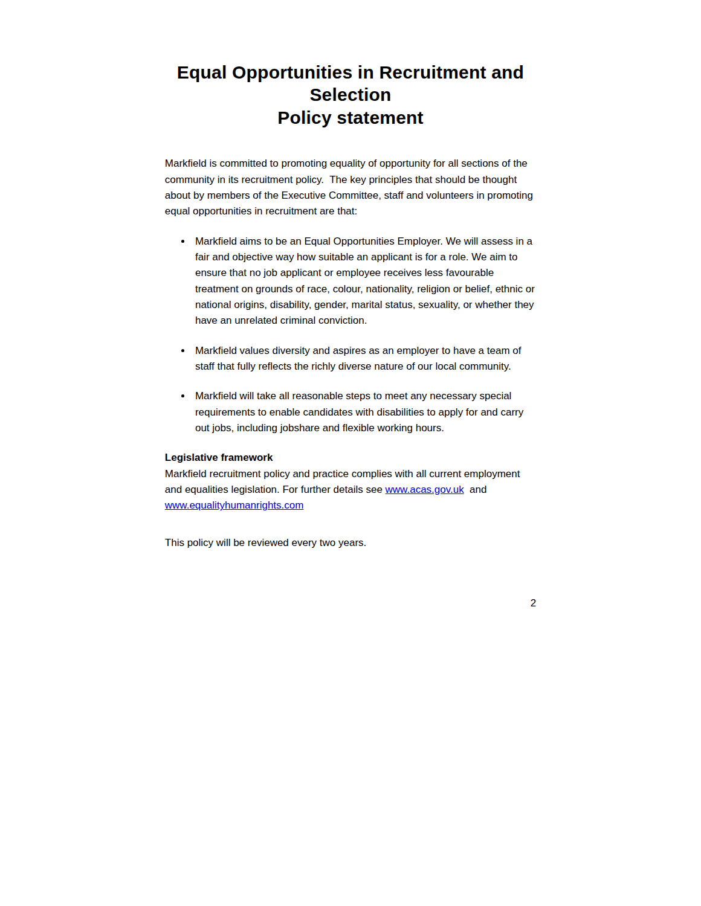Equal Opportunities in Recruitment and Selection
Policy statement
Markfield is committed to promoting equality of opportunity for all sections of the community in its recruitment policy. The key principles that should be thought about by members of the Executive Committee, staff and volunteers in promoting equal opportunities in recruitment are that:
Markfield aims to be an Equal Opportunities Employer. We will assess in a fair and objective way how suitable an applicant is for a role. We aim to ensure that no job applicant or employee receives less favourable treatment on grounds of race, colour, nationality, religion or belief, ethnic or national origins, disability, gender, marital status, sexuality, or whether they have an unrelated criminal conviction.
Markfield values diversity and aspires as an employer to have a team of staff that fully reflects the richly diverse nature of our local community.
Markfield will take all reasonable steps to meet any necessary special requirements to enable candidates with disabilities to apply for and carry out jobs, including jobshare and flexible working hours.
Legislative framework
Markfield recruitment policy and practice complies with all current employment and equalities legislation. For further details see www.acas.gov.uk and www.equalityhumanrights.com
This policy will be reviewed every two years.
2